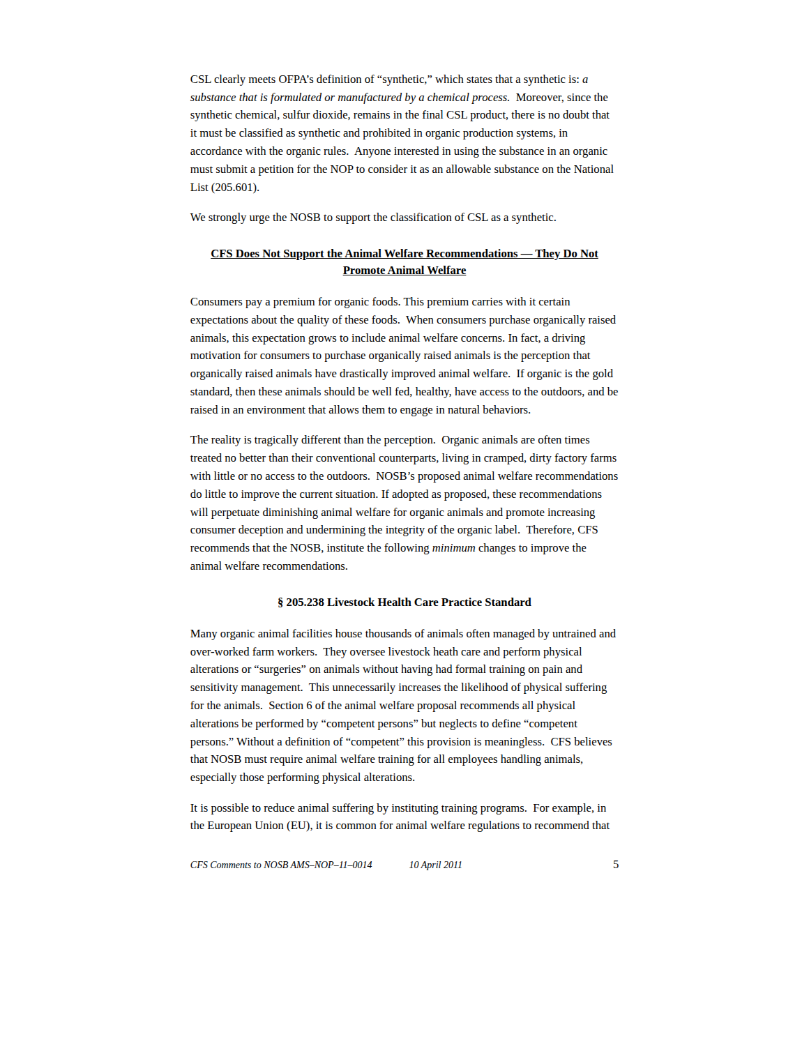CSL clearly meets OFPA’s definition of “synthetic,” which states that a synthetic is: a substance that is formulated or manufactured by a chemical process. Moreover, since the synthetic chemical, sulfur dioxide, remains in the final CSL product, there is no doubt that it must be classified as synthetic and prohibited in organic production systems, in accordance with the organic rules. Anyone interested in using the substance in an organic must submit a petition for the NOP to consider it as an allowable substance on the National List (205.601).
We strongly urge the NOSB to support the classification of CSL as a synthetic.
CFS Does Not Support the Animal Welfare Recommendations — They Do Not Promote Animal Welfare
Consumers pay a premium for organic foods. This premium carries with it certain expectations about the quality of these foods. When consumers purchase organically raised animals, this expectation grows to include animal welfare concerns. In fact, a driving motivation for consumers to purchase organically raised animals is the perception that organically raised animals have drastically improved animal welfare. If organic is the gold standard, then these animals should be well fed, healthy, have access to the outdoors, and be raised in an environment that allows them to engage in natural behaviors.
The reality is tragically different than the perception. Organic animals are often times treated no better than their conventional counterparts, living in cramped, dirty factory farms with little or no access to the outdoors. NOSB’s proposed animal welfare recommendations do little to improve the current situation. If adopted as proposed, these recommendations will perpetuate diminishing animal welfare for organic animals and promote increasing consumer deception and undermining the integrity of the organic label. Therefore, CFS recommends that the NOSB, institute the following minimum changes to improve the animal welfare recommendations.
§ 205.238 Livestock Health Care Practice Standard
Many organic animal facilities house thousands of animals often managed by untrained and over-worked farm workers. They oversee livestock heath care and perform physical alterations or “surgeries” on animals without having had formal training on pain and sensitivity management. This unnecessarily increases the likelihood of physical suffering for the animals. Section 6 of the animal welfare proposal recommends all physical alterations be performed by “competent persons” but neglects to define “competent persons.” Without a definition of “competent” this provision is meaningless. CFS believes that NOSB must require animal welfare training for all employees handling animals, especially those performing physical alterations.
It is possible to reduce animal suffering by instituting training programs. For example, in the European Union (EU), it is common for animal welfare regulations to recommend that
CFS Comments to NOSB AMS–NOP–11–0014 10 April 2011 5